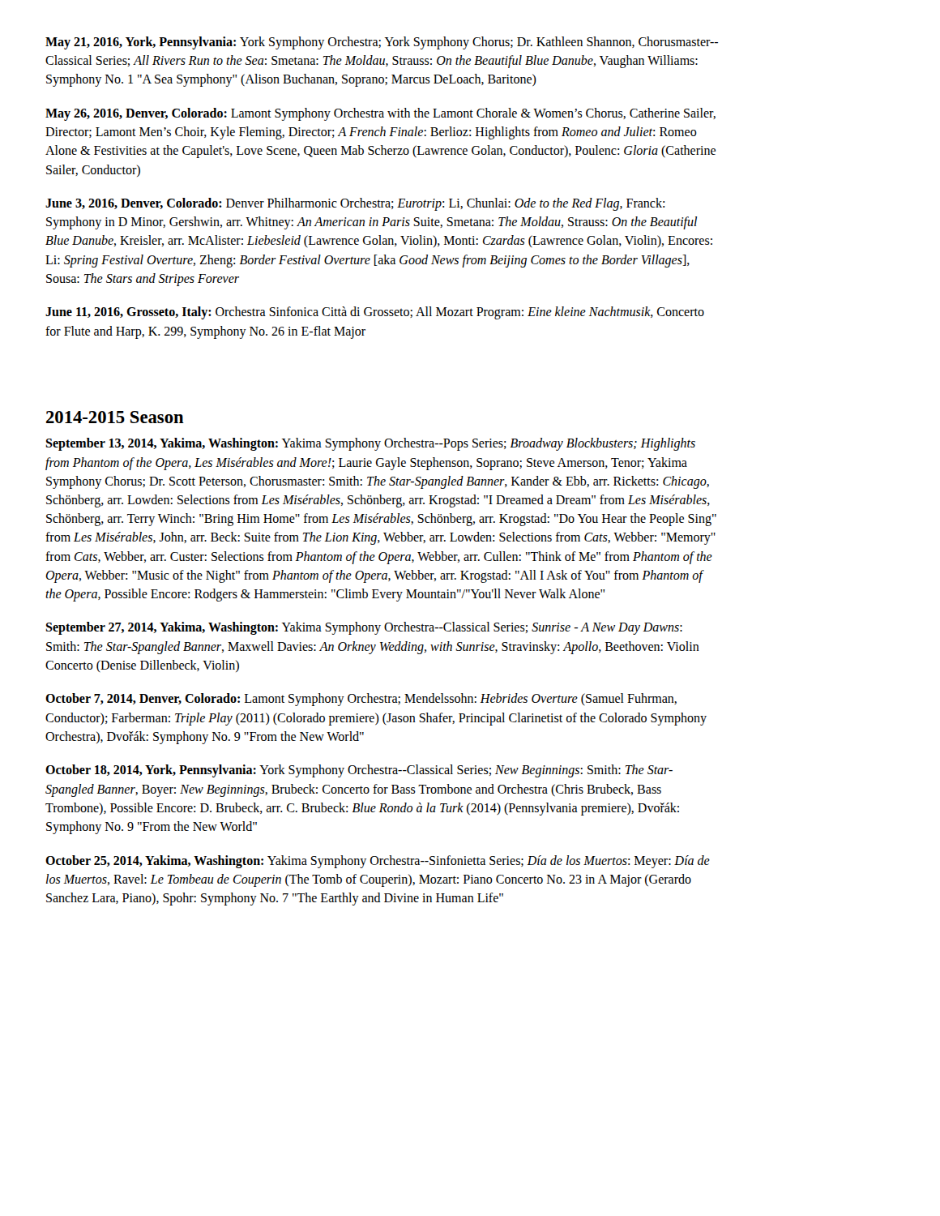May 21, 2016, York, Pennsylvania: York Symphony Orchestra; York Symphony Chorus; Dr. Kathleen Shannon, Chorusmaster--Classical Series; All Rivers Run to the Sea: Smetana: The Moldau, Strauss: On the Beautiful Blue Danube, Vaughan Williams: Symphony No. 1 "A Sea Symphony" (Alison Buchanan, Soprano; Marcus DeLoach, Baritone)
May 26, 2016, Denver, Colorado: Lamont Symphony Orchestra with the Lamont Chorale & Women’s Chorus, Catherine Sailer, Director; Lamont Men’s Choir, Kyle Fleming, Director; A French Finale: Berlioz: Highlights from Romeo and Juliet: Romeo Alone & Festivities at the Capulet's, Love Scene, Queen Mab Scherzo (Lawrence Golan, Conductor), Poulenc: Gloria (Catherine Sailer, Conductor)
June 3, 2016, Denver, Colorado: Denver Philharmonic Orchestra; Eurotrip: Li, Chunlai: Ode to the Red Flag, Franck: Symphony in D Minor, Gershwin, arr. Whitney: An American in Paris Suite, Smetana: The Moldau, Strauss: On the Beautiful Blue Danube, Kreisler, arr. McAlister: Liebesleid (Lawrence Golan, Violin), Monti: Czardas (Lawrence Golan, Violin), Encores: Li: Spring Festival Overture, Zheng: Border Festival Overture [aka Good News from Beijing Comes to the Border Villages], Sousa: The Stars and Stripes Forever
June 11, 2016, Grosseto, Italy: Orchestra Sinfonica Città di Grosseto; All Mozart Program: Eine kleine Nachtmusik, Concerto for Flute and Harp, K. 299, Symphony No. 26 in E-flat Major
2014-2015 Season
September 13, 2014, Yakima, Washington: Yakima Symphony Orchestra--Pops Series; Broadway Blockbusters; Highlights from Phantom of the Opera, Les Misérables and More!; Laurie Gayle Stephenson, Soprano; Steve Amerson, Tenor; Yakima Symphony Chorus; Dr. Scott Peterson, Chorusmaster: Smith: The Star-Spangled Banner, Kander & Ebb, arr. Ricketts: Chicago, Schönberg, arr. Lowden: Selections from Les Misérables, Schönberg, arr. Krogstad: "I Dreamed a Dream" from Les Misérables, Schönberg, arr. Terry Winch: "Bring Him Home" from Les Misérables, Schönberg, arr. Krogstad: "Do You Hear the People Sing" from Les Misérables, John, arr. Beck: Suite from The Lion King, Webber, arr. Lowden: Selections from Cats, Webber: "Memory" from Cats, Webber, arr. Custer: Selections from Phantom of the Opera, Webber, arr. Cullen: "Think of Me" from Phantom of the Opera, Webber: "Music of the Night" from Phantom of the Opera, Webber, arr. Krogstad: "All I Ask of You" from Phantom of the Opera, Possible Encore: Rodgers & Hammerstein: "Climb Every Mountain"/"You'll Never Walk Alone"
September 27, 2014, Yakima, Washington: Yakima Symphony Orchestra--Classical Series; Sunrise - A New Day Dawns: Smith: The Star-Spangled Banner, Maxwell Davies: An Orkney Wedding, with Sunrise, Stravinsky: Apollo, Beethoven: Violin Concerto (Denise Dillenbeck, Violin)
October 7, 2014, Denver, Colorado: Lamont Symphony Orchestra; Mendelssohn: Hebrides Overture (Samuel Fuhrman, Conductor); Farberman: Triple Play (2011) (Colorado premiere) (Jason Shafer, Principal Clarinetist of the Colorado Symphony Orchestra), Dvořák: Symphony No. 9 "From the New World"
October 18, 2014, York, Pennsylvania: York Symphony Orchestra--Classical Series; New Beginnings: Smith: The Star-Spangled Banner, Boyer: New Beginnings, Brubeck: Concerto for Bass Trombone and Orchestra (Chris Brubeck, Bass Trombone), Possible Encore: D. Brubeck, arr. C. Brubeck: Blue Rondo à la Turk (2014) (Pennsylvania premiere), Dvořák: Symphony No. 9 "From the New World"
October 25, 2014, Yakima, Washington: Yakima Symphony Orchestra--Sinfonietta Series; Día de los Muertos: Meyer: Día de los Muertos, Ravel: Le Tombeau de Couperin (The Tomb of Couperin), Mozart: Piano Concerto No. 23 in A Major (Gerardo Sanchez Lara, Piano), Spohr: Symphony No. 7 "The Earthly and Divine in Human Life"